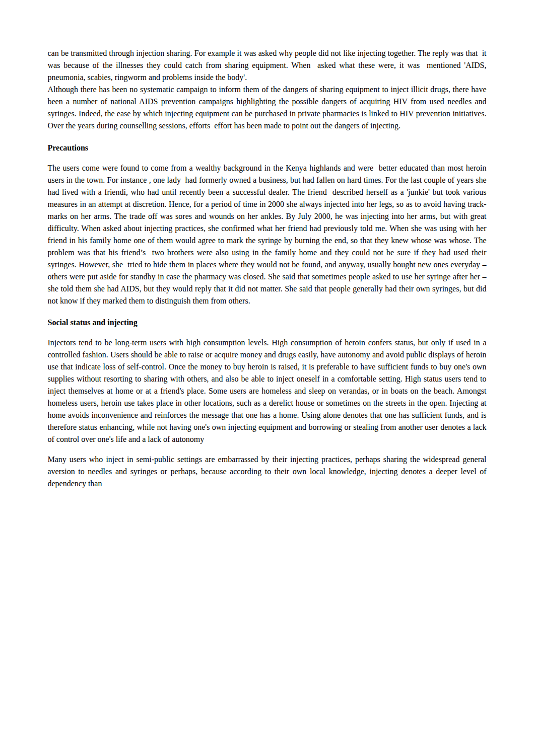can be transmitted through injection sharing. For example it was asked why people did not like injecting together. The reply was that it was because of the illnesses they could catch from sharing equipment. When asked what these were, it was mentioned 'AIDS, pneumonia, scabies, ringworm and problems inside the body'.
Although there has been no systematic campaign to inform them of the dangers of sharing equipment to inject illicit drugs, there have been a number of national AIDS prevention campaigns highlighting the possible dangers of acquiring HIV from used needles and syringes. Indeed, the ease by which injecting equipment can be purchased in private pharmacies is linked to HIV prevention initiatives. Over the years during counselling sessions, efforts effort has been made to point out the dangers of injecting.
Precautions
The users come were found to come from a wealthy background in the Kenya highlands and were better educated than most heroin users in the town. For instance , one lady had formerly owned a business, but had fallen on hard times. For the last couple of years she had lived with a friendi, who had until recently been a successful dealer. The friend described herself as a 'junkie' but took various measures in an attempt at discretion. Hence, for a period of time in 2000 she always injected into her legs, so as to avoid having track-marks on her arms. The trade off was sores and wounds on her ankles. By July 2000, he was injecting into her arms, but with great difficulty. When asked about injecting practices, she confirmed what her friend had previously told me. When she was using with her friend in his family home one of them would agree to mark the syringe by burning the end, so that they knew whose was whose. The problem was that his friend’s two brothers were also using in the family home and they could not be sure if they had used their syringes. However, she tried to hide them in places where they would not be found, and anyway, usually bought new ones everyday – others were put aside for standby in case the pharmacy was closed. She said that sometimes people asked to use her syringe after her – she told them she had AIDS, but they would reply that it did not matter. She said that people generally had their own syringes, but did not know if they marked them to distinguish them from others.
Social status and injecting
Injectors tend to be long-term users with high consumption levels. High consumption of heroin confers status, but only if used in a controlled fashion. Users should be able to raise or acquire money and drugs easily, have autonomy and avoid public displays of heroin use that indicate loss of self-control. Once the money to buy heroin is raised, it is preferable to have sufficient funds to buy one's own supplies without resorting to sharing with others, and also be able to inject oneself in a comfortable setting. High status users tend to inject themselves at home or at a friend's place. Some users are homeless and sleep on verandas, or in boats on the beach. Amongst homeless users, heroin use takes place in other locations, such as a derelict house or sometimes on the streets in the open. Injecting at home avoids inconvenience and reinforces the message that one has a home. Using alone denotes that one has sufficient funds, and is therefore status enhancing, while not having one's own injecting equipment and borrowing or stealing from another user denotes a lack of control over one's life and a lack of autonomy
Many users who inject in semi-public settings are embarrassed by their injecting practices, perhaps sharing the widespread general aversion to needles and syringes or perhaps, because according to their own local knowledge, injecting denotes a deeper level of dependency than